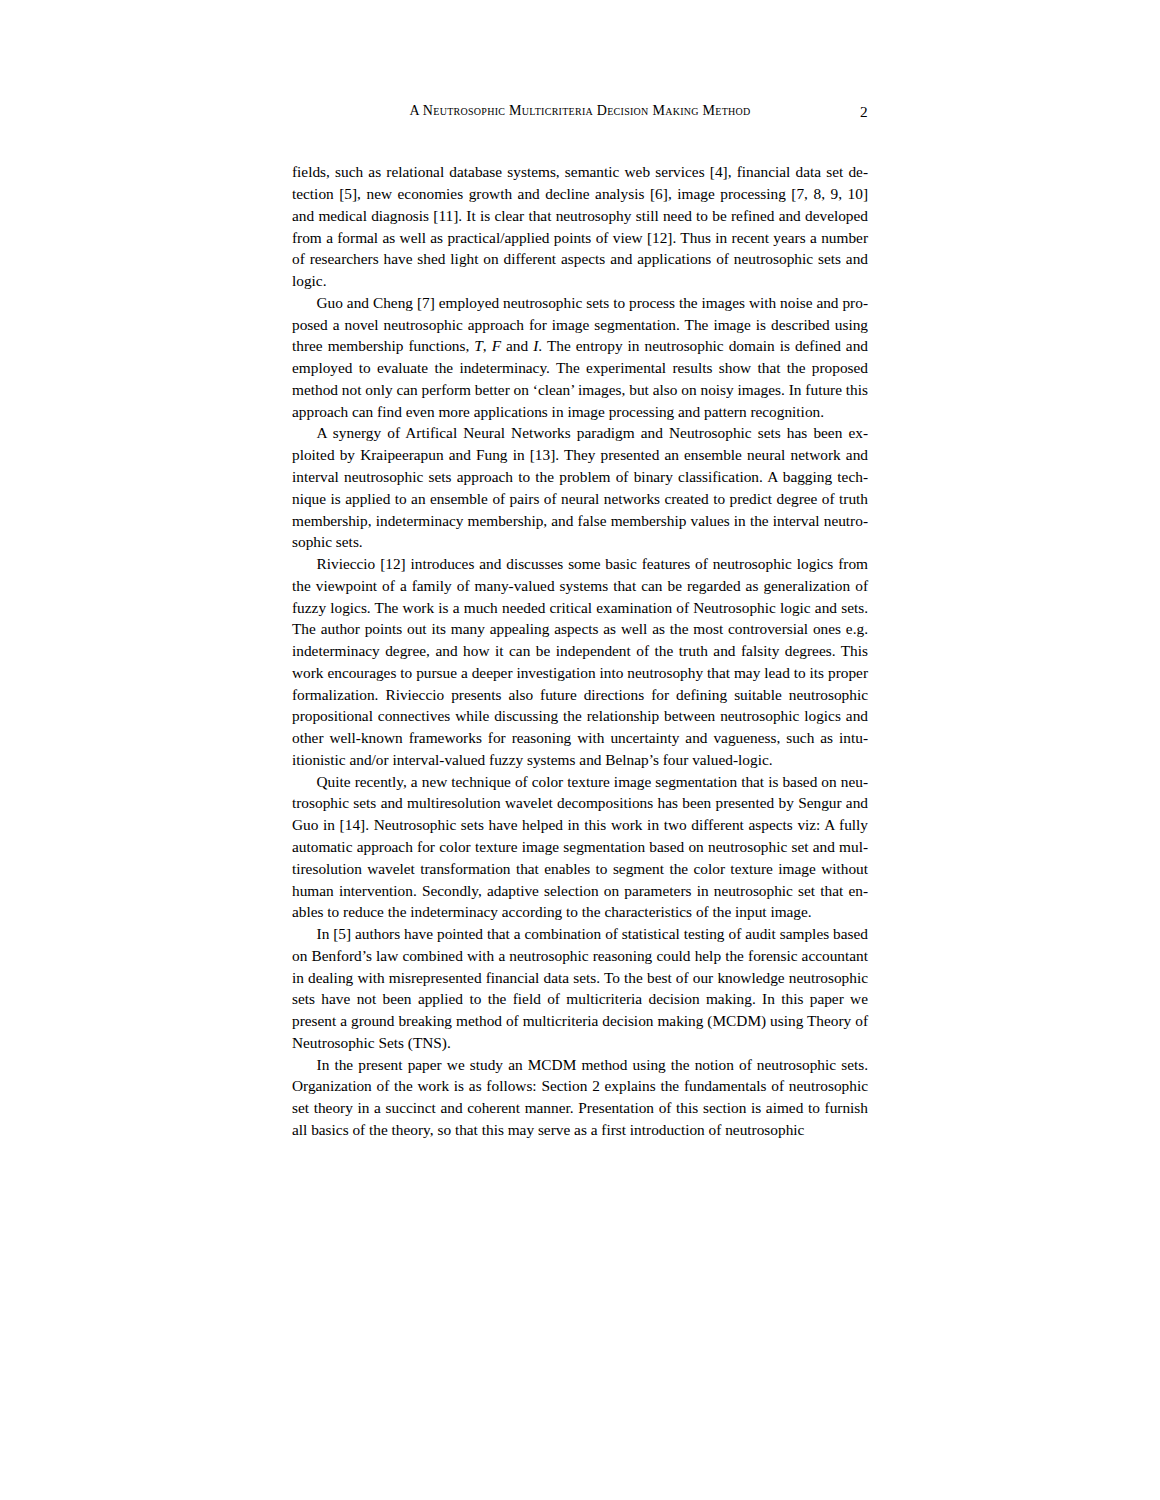A Neutrosophic Multicriteria Decision Making Method 2
fields, such as relational database systems, semantic web services [4], financial data set detection [5], new economies growth and decline analysis [6], image processing [7, 8, 9, 10] and medical diagnosis [11]. It is clear that neutrosophy still need to be refined and developed from a formal as well as practical/applied points of view [12]. Thus in recent years a number of researchers have shed light on different aspects and applications of neutrosophic sets and logic.
Guo and Cheng [7] employed neutrosophic sets to process the images with noise and proposed a novel neutrosophic approach for image segmentation. The image is described using three membership functions, T, F and I. The entropy in neutrosophic domain is defined and employed to evaluate the indeterminacy. The experimental results show that the proposed method not only can perform better on ‘clean’ images, but also on noisy images. In future this approach can find even more applications in image processing and pattern recognition.
A synergy of Artifical Neural Networks paradigm and Neutrosophic sets has been exploited by Kraipeerapun and Fung in [13]. They presented an ensemble neural network and interval neutrosophic sets approach to the problem of binary classification. A bagging technique is applied to an ensemble of pairs of neural networks created to predict degree of truth membership, indeterminacy membership, and false membership values in the interval neutrosophic sets.
Rivieccio [12] introduces and discusses some basic features of neutrosophic logics from the viewpoint of a family of many-valued systems that can be regarded as generalization of fuzzy logics. The work is a much needed critical examination of Neutrosophic logic and sets. The author points out its many appealing aspects as well as the most controversial ones e.g. indeterminacy degree, and how it can be independent of the truth and falsity degrees. This work encourages to pursue a deeper investigation into neutrosophy that may lead to its proper formalization. Rivieccio presents also future directions for defining suitable neutrosophic propositional connectives while discussing the relationship between neutrosophic logics and other well-known frameworks for reasoning with uncertainty and vagueness, such as intuitionistic and/or interval-valued fuzzy systems and Belnap’s four valued-logic.
Quite recently, a new technique of color texture image segmentation that is based on neutrosophic sets and multiresolution wavelet decompositions has been presented by Sengur and Guo in [14]. Neutrosophic sets have helped in this work in two different aspects viz: A fully automatic approach for color texture image segmentation based on neutrosophic set and multiresolution wavelet transformation that enables to segment the color texture image without human intervention. Secondly, adaptive selection on parameters in neutrosophic set that enables to reduce the indeterminacy according to the characteristics of the input image.
In [5] authors have pointed that a combination of statistical testing of audit samples based on Benford’s law combined with a neutrosophic reasoning could help the forensic accountant in dealing with misrepresented financial data sets. To the best of our knowledge neutrosophic sets have not been applied to the field of multicriteria decision making. In this paper we present a ground breaking method of multicriteria decision making (MCDM) using Theory of Neutrosophic Sets (TNS).
In the present paper we study an MCDM method using the notion of neutrosophic sets. Organization of the work is as follows: Section 2 explains the fundamentals of neutrosophic set theory in a succinct and coherent manner. Presentation of this section is aimed to furnish all basics of the theory, so that this may serve as a first introduction of neutrosophic